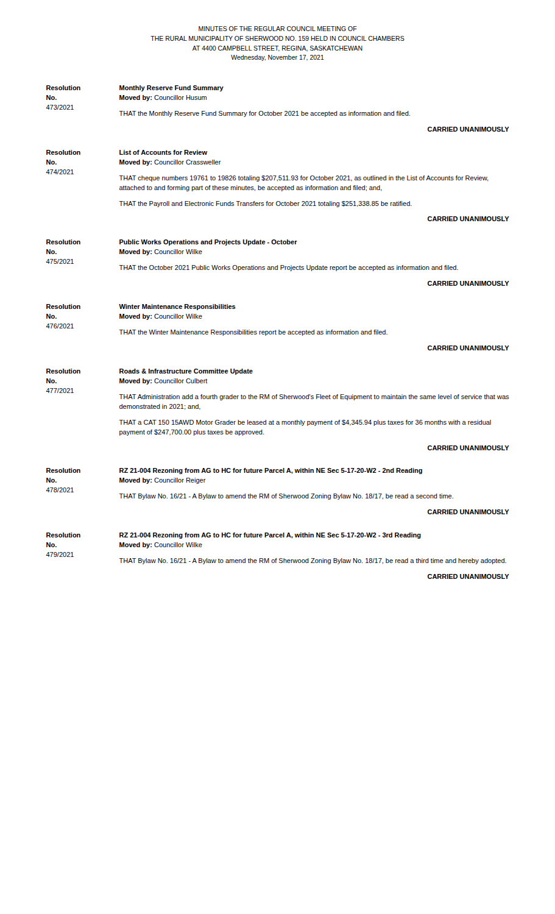Minutes of the Regular Council Meeting of
The Rural Municipality of Sherwood No. 159 held in Council Chambers
at 4400 Campbell Street, Regina, Saskatchewan
Wednesday, November 17, 2021
| Resolution No. 473/2021 | Monthly Reserve Fund Summary Moved by: Councillor Husum THAT the Monthly Reserve Fund Summary for October 2021 be accepted as information and filed. CARRIED UNANIMOUSLY |
| Resolution No. 474/2021 | List of Accounts for Review Moved by: Councillor Crassweller THAT cheque numbers 19761 to 19826 totaling $207,511.93 for October 2021, as outlined in the List of Accounts for Review, attached to and forming part of these minutes, be accepted as information and filed; and, THAT the Payroll and Electronic Funds Transfers for October 2021 totaling $251,338.85 be ratified. CARRIED UNANIMOUSLY |
| Resolution No. 475/2021 | Public Works Operations and Projects Update - October Moved by: Councillor Wilke THAT the October 2021 Public Works Operations and Projects Update report be accepted as information and filed. CARRIED UNANIMOUSLY |
| Resolution No. 476/2021 | Winter Maintenance Responsibilities Moved by: Councillor Wilke THAT the Winter Maintenance Responsibilities report be accepted as information and filed. CARRIED UNANIMOUSLY |
| Resolution No. 477/2021 | Roads & Infrastructure Committee Update Moved by: Councillor Culbert THAT Administration add a fourth grader to the RM of Sherwood's Fleet of Equipment to maintain the same level of service that was demonstrated in 2021; and, THAT a CAT 150 15AWD Motor Grader be leased at a monthly payment of $4,345.94 plus taxes for 36 months with a residual payment of $247,700.00 plus taxes be approved. CARRIED UNANIMOUSLY |
| Resolution No. 478/2021 | RZ 21-004 Rezoning from AG to HC for future Parcel A, within NE Sec 5-17-20-W2 - 2nd Reading Moved by: Councillor Reiger THAT Bylaw No. 16/21 - A Bylaw to amend the RM of Sherwood Zoning Bylaw No. 18/17, be read a second time. CARRIED UNANIMOUSLY |
| Resolution No. 479/2021 | RZ 21-004 Rezoning from AG to HC for future Parcel A, within NE Sec 5-17-20-W2 - 3rd Reading Moved by: Councillor Wilke THAT Bylaw No. 16/21 - A Bylaw to amend the RM of Sherwood Zoning Bylaw No. 18/17, be read a third time and hereby adopted. CARRIED UNANIMOUSLY |